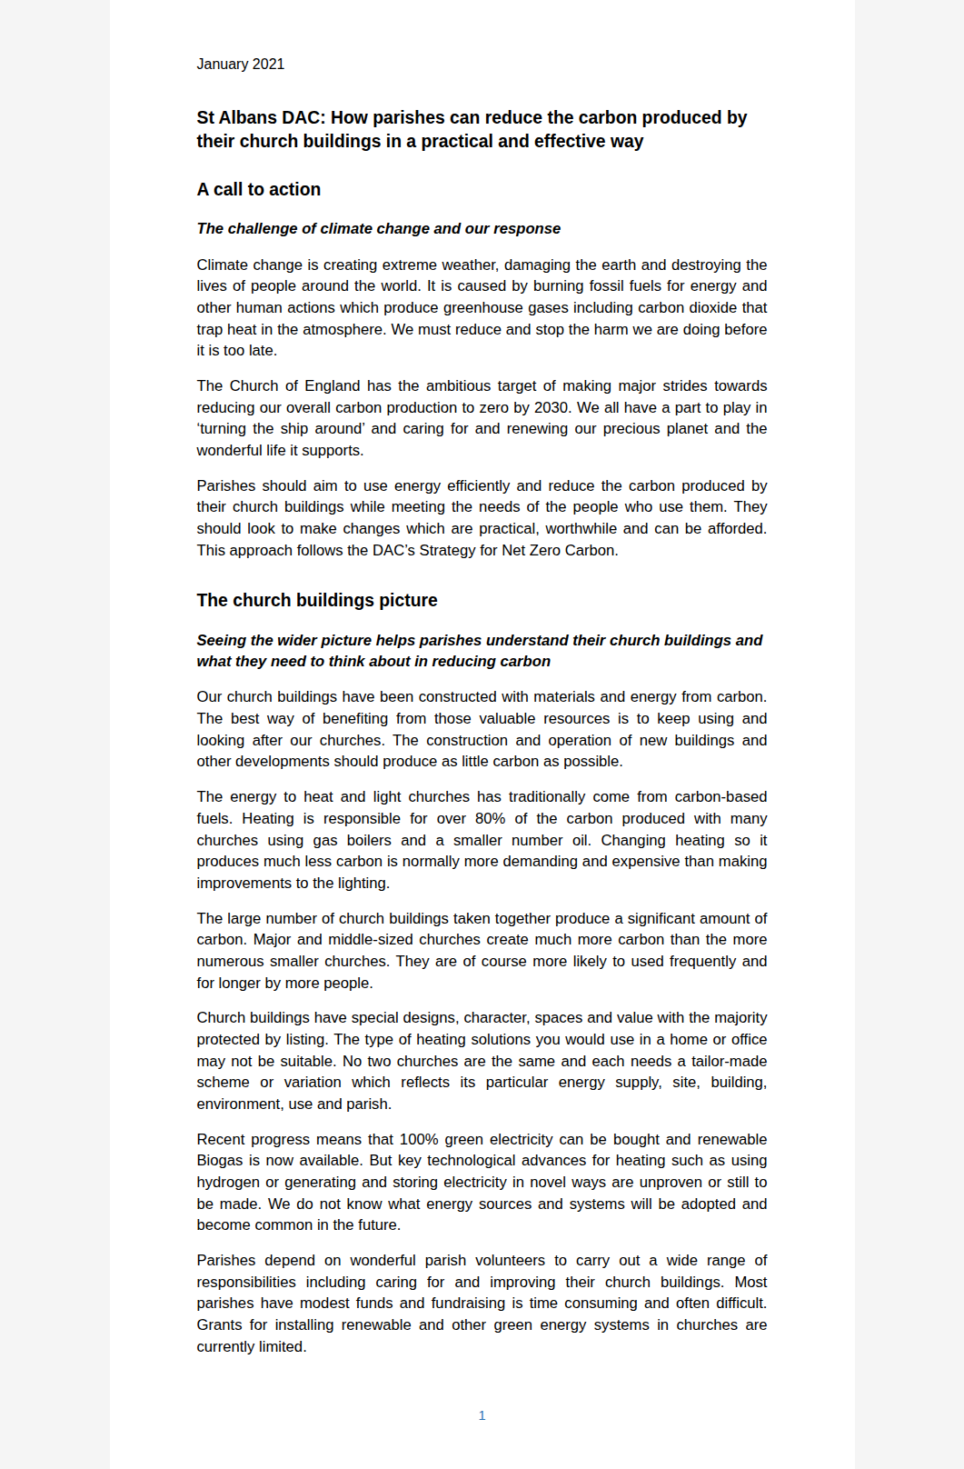January 2021
St Albans DAC: How parishes can reduce the carbon produced by their church buildings in a practical and effective way
A call to action
The challenge of climate change and our response
Climate change is creating extreme weather, damaging the earth and destroying the lives of people around the world. It is caused by burning fossil fuels for energy and other human actions which produce greenhouse gases including carbon dioxide that trap heat in the atmosphere. We must reduce and stop the harm we are doing before it is too late.
The Church of England has the ambitious target of making major strides towards reducing our overall carbon production to zero by 2030. We all have a part to play in ‘turning the ship around’ and caring for and renewing our precious planet and the wonderful life it supports.
Parishes should aim to use energy efficiently and reduce the carbon produced by their church buildings while meeting the needs of the people who use them. They should look to make changes which are practical, worthwhile and can be afforded. This approach follows the DAC’s Strategy for Net Zero Carbon.
The church buildings picture
Seeing the wider picture helps parishes understand their church buildings and what they need to think about in reducing carbon
Our church buildings have been constructed with materials and energy from carbon. The best way of benefiting from those valuable resources is to keep using and looking after our churches. The construction and operation of new buildings and other developments should produce as little carbon as possible.
The energy to heat and light churches has traditionally come from carbon-based fuels. Heating is responsible for over 80% of the carbon produced with many churches using gas boilers and a smaller number oil. Changing heating so it produces much less carbon is normally more demanding and expensive than making improvements to the lighting.
The large number of church buildings taken together produce a significant amount of carbon. Major and middle-sized churches create much more carbon than the more numerous smaller churches. They are of course more likely to used frequently and for longer by more people.
Church buildings have special designs, character, spaces and value with the majority protected by listing. The type of heating solutions you would use in a home or office may not be suitable. No two churches are the same and each needs a tailor-made scheme or variation which reflects its particular energy supply, site, building, environment, use and parish.
Recent progress means that 100% green electricity can be bought and renewable Biogas is now available. But key technological advances for heating such as using hydrogen or generating and storing electricity in novel ways are unproven or still to be made. We do not know what energy sources and systems will be adopted and become common in the future.
Parishes depend on wonderful parish volunteers to carry out a wide range of responsibilities including caring for and improving their church buildings. Most parishes have modest funds and fundraising is time consuming and often difficult. Grants for installing renewable and other green energy systems in churches are currently limited.
1